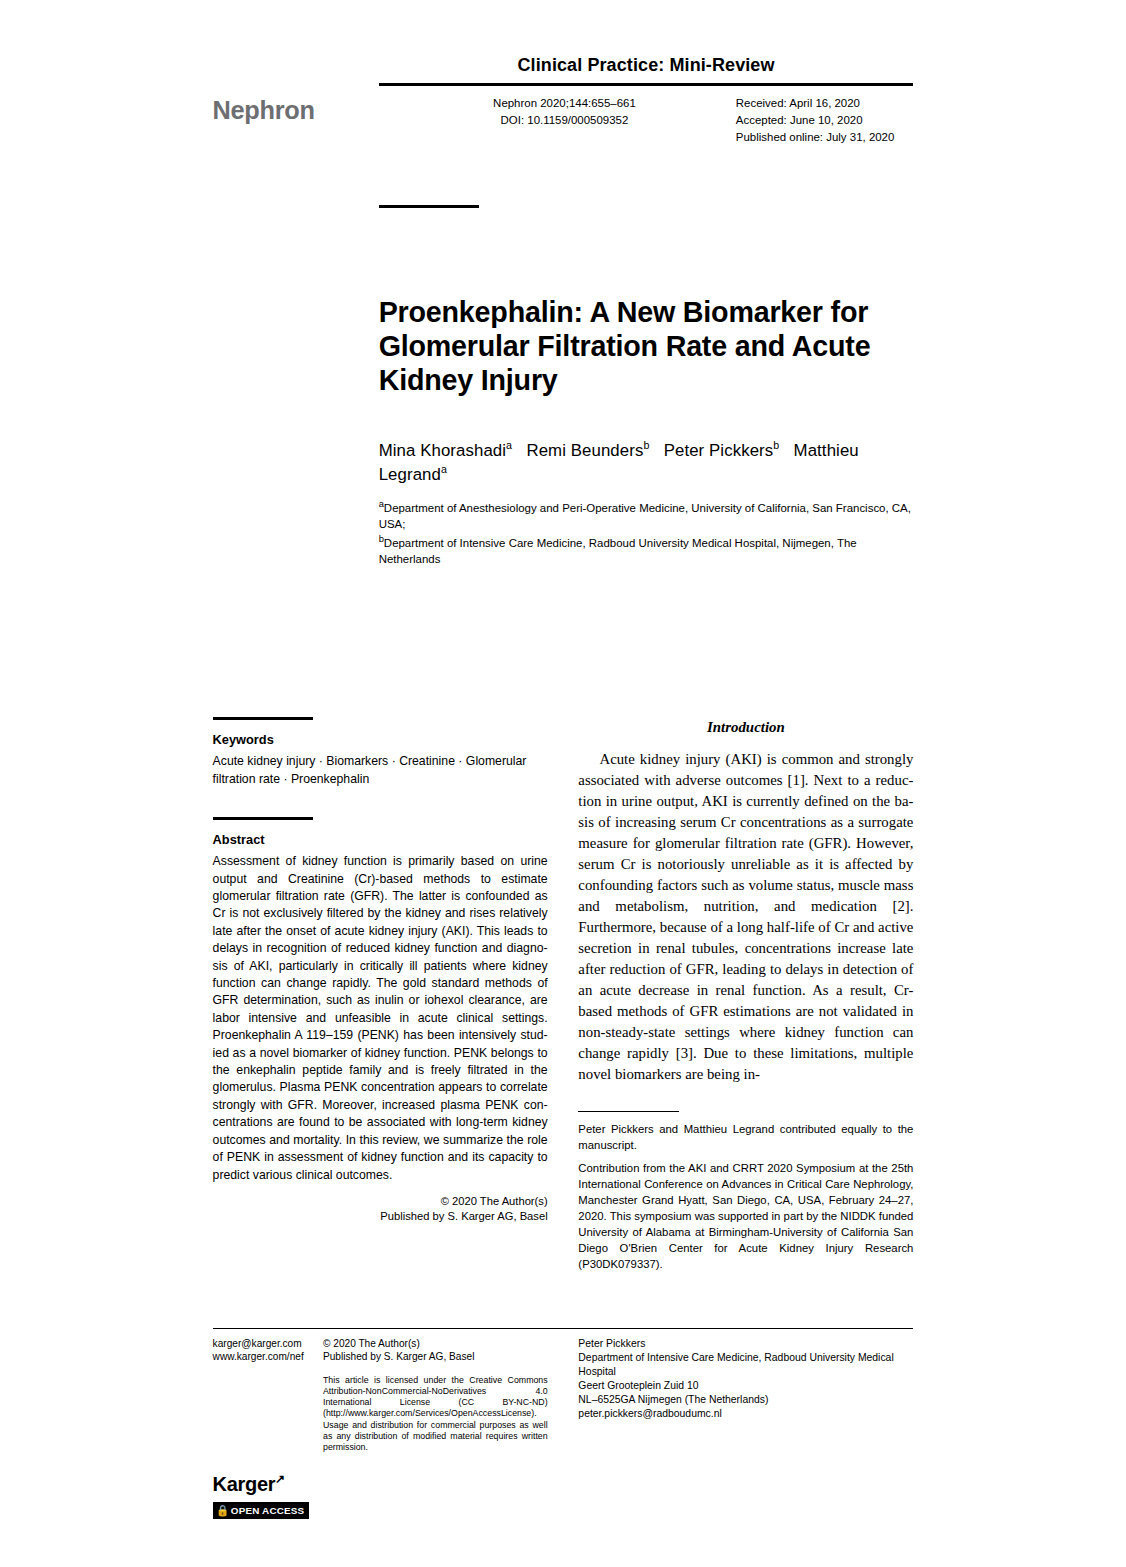Nephron
Clinical Practice: Mini-Review
Nephron 2020;144:655–661
DOI: 10.1159/000509352
Received: April 16, 2020
Accepted: June 10, 2020
Published online: July 31, 2020
Proenkephalin: A New Biomarker for
Glomerular Filtration Rate and Acute
Kidney Injury
Mina Khorashadia Remi Beundersb Peter Pickkersb Matthieu Legranda
aDepartment of Anesthesiology and Peri-Operative Medicine, University of California, San Francisco, CA, USA;
bDepartment of Intensive Care Medicine, Radboud University Medical Hospital, Nijmegen, The Netherlands
Keywords
Acute kidney injury · Biomarkers · Creatinine · Glomerular filtration rate · Proenkephalin
Abstract
Assessment of kidney function is primarily based on urine output and Creatinine (Cr)-based methods to estimate glomerular filtration rate (GFR). The latter is confounded as Cr is not exclusively filtered by the kidney and rises relatively late after the onset of acute kidney injury (AKI). This leads to delays in recognition of reduced kidney function and diagnosis of AKI, particularly in critically ill patients where kidney function can change rapidly. The gold standard methods of GFR determination, such as inulin or iohexol clearance, are labor intensive and unfeasible in acute clinical settings. Proenkephalin A 119–159 (PENK) has been intensively studied as a novel biomarker of kidney function. PENK belongs to the enkephalin peptide family and is freely filtrated in the glomerulus. Plasma PENK concentration appears to correlate strongly with GFR. Moreover, increased plasma PENK concentrations are found to be associated with long-term kidney outcomes and mortality. In this review, we summarize the role of PENK in assessment of kidney function and its capacity to predict various clinical outcomes.
© 2020 The Author(s)
Published by S. Karger AG, Basel
Introduction
Acute kidney injury (AKI) is common and strongly associated with adverse outcomes [1]. Next to a reduction in urine output, AKI is currently defined on the basis of increasing serum Cr concentrations as a surrogate measure for glomerular filtration rate (GFR). However, serum Cr is notoriously unreliable as it is affected by confounding factors such as volume status, muscle mass and metabolism, nutrition, and medication [2]. Furthermore, because of a long half-life of Cr and active secretion in renal tubules, concentrations increase late after reduction of GFR, leading to delays in detection of an acute decrease in renal function. As a result, Cr-based methods of GFR estimations are not validated in non-steady-state settings where kidney function can change rapidly [3]. Due to these limitations, multiple novel biomarkers are being in-
Peter Pickkers and Matthieu Legrand contributed equally to the manuscript.
Contribution from the AKI and CRRT 2020 Symposium at the 25th International Conference on Advances in Critical Care Nephrology, Manchester Grand Hyatt, San Diego, CA, USA, February 24–27, 2020. This symposium was supported in part by the NIDDK funded University of Alabama at Birmingham-University of California San Diego O'Brien Center for Acute Kidney Injury Research (P30DK079337).
karger@karger.com
www.karger.com/nef
© 2020 The Author(s)
Published by S. Karger AG, Basel
This article is licensed under the Creative Commons Attribution-NonCommercial-NoDerivatives 4.0 International License (CC BY-NC-ND) (http://www.karger.com/Services/OpenAccessLicense). Usage and distribution for commercial purposes as well as any distribution of modified material requires written permission.
Karger↗
🔒OPEN ACCESS
Peter Pickkers
Department of Intensive Care Medicine, Radboud University Medical Hospital
Geert Grooteplein Zuid 10
NL–6525GA Nijmegen (The Netherlands)
peter.pickkers@radboudumc.nl